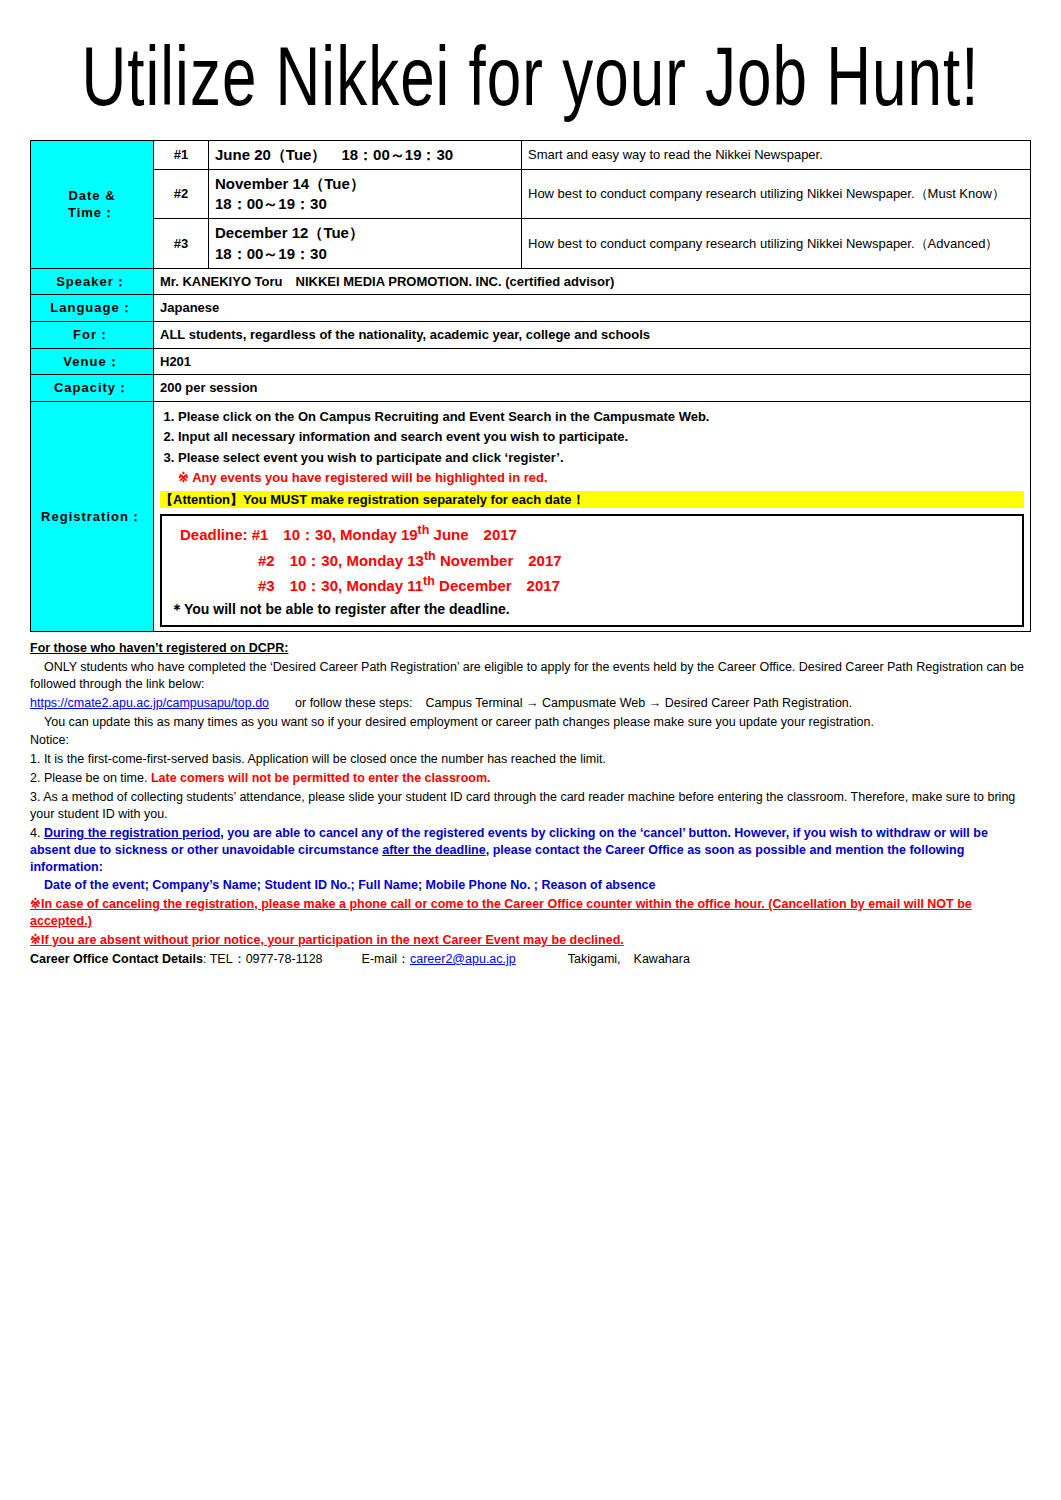Utilize Nikkei for your Job Hunt!
| Date & Time： | #1 | June 20（Tue） 18：00～19：30 | Smart and easy way to read the Nikkei Newspaper. |
| #2 | November 14（Tue） 18：00～19：30 | How best to conduct company research utilizing Nikkei Newspaper.（Must Know） |
| #3 | December 12（Tue） 18：00～19：30 | How best to conduct company research utilizing Nikkei Newspaper.（Advanced） |
| Speaker： | Mr. KANEKIYO Toru NIKKEI MEDIA PROMOTION. INC. (certified advisor) |
| Language： | Japanese |
| For： | ALL students, regardless of the nationality, academic year, college and schools |
| Venue： | H201 |
| Capacity： | 200 per session |
| Registration： | Please click on the On Campus Recruiting and Event Search in the Campusmate Web. Input all necessary information and search event you wish to participate. Please select event you wish to participate and click ‘register’. ※ Any events you have registered will be highlighted in red. 【Attention】You MUST make registration separately for each date！ Deadline: #1 10：30, Monday 19 th June 2017 #2 10：30, Monday 13 th November 2017 #3 10：30, Monday 11 th December 2017 ＊You will not be able to register after the deadline. |
For those who haven’t registered on DCPR:
ONLY students who have completed the ‘Desired Career Path Registration’ are eligible to apply for the events held by the Career Office. Desired Career Path Registration can be followed through the link below:
https://cmate2.apu.ac.jp/campusapu/top.do　　or follow these steps:　Campus Terminal → Campusmate Web → Desired Career Path Registration.
You can update this as many times as you want so if your desired employment or career path changes please make sure you update your registration.
Notice:
1. It is the first-come-first-served basis. Application will be closed once the number has reached the limit.
2. Please be on time. Late comers will not be permitted to enter the classroom.
3. As a method of collecting students’ attendance, please slide your student ID card through the card reader machine before entering the classroom. Therefore, make sure to bring your student ID with you.
4. During the registration period, you are able to cancel any of the registered events by clicking on the ‘cancel’ button. However, if you wish to withdraw or will be absent due to sickness or other unavoidable circumstance after the deadline, please contact the Career Office as soon as possible and mention the following information:
Date of the event; Company’s Name; Student ID No.; Full Name; Mobile Phone No. ; Reason of absence
※In case of canceling the registration, please make a phone call or come to the Career Office counter within the office hour. (Cancellation by email will NOT be accepted.)
※If you are absent without prior notice, your participation in the next Career Event may be declined.
Career Office Contact Details: TEL：0977-78-1128　　　E-mail：career2@apu.ac.jp　　　　Takigami,　Kawahara